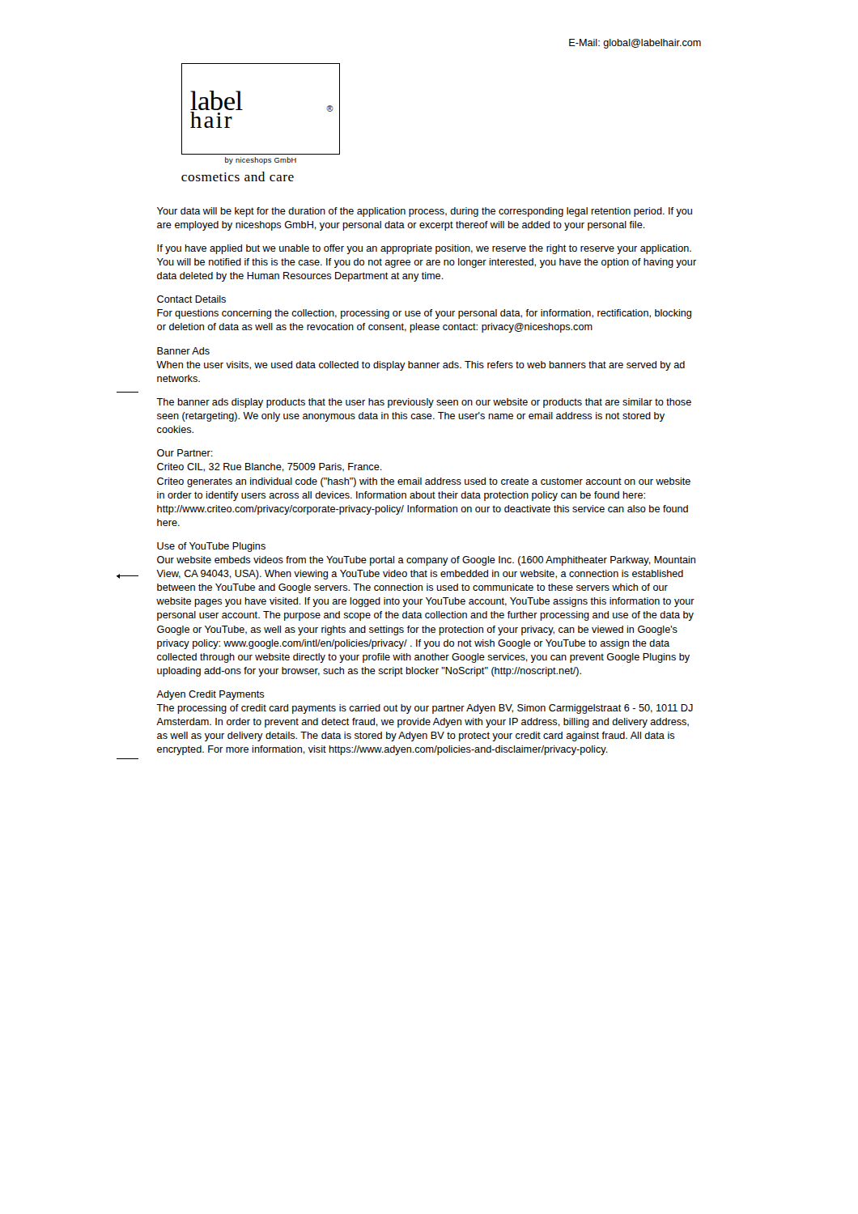E-Mail: global@labelhair.com
label hair
®
by niceshops GmbH
cosmetics and care
Your data will be kept for the duration of the application process, during the corresponding legal retention period. If you are employed by niceshops GmbH, your personal data or excerpt thereof will be added to your personal file.
If you have applied but we unable to offer you an appropriate position, we reserve the right to reserve your application. You will be notified if this is the case. If you do not agree or are no longer interested, you have the option of having your data deleted by the Human Resources Department at any time.
Contact Details
For questions concerning the collection, processing or use of your personal data, for information, rectification, blocking or deletion of data as well as the revocation of consent, please contact: privacy@niceshops.com
Banner Ads
When the user visits, we used data collected to display banner ads. This refers to web banners that are served by ad networks.
The banner ads display products that the user has previously seen on our website or products that are similar to those seen (retargeting). We only use anonymous data in this case. The user's name or email address is not stored by cookies.
Our Partner:
Criteo CIL, 32 Rue Blanche, 75009 Paris, France.
Criteo generates an individual code ("hash") with the email address used to create a customer account on our website in order to identify users across all devices. Information about their data protection policy can be found here: http://www.criteo.com/privacy/corporate-privacy-policy/ Information on our to deactivate this service can also be found here.
Use of YouTube Plugins
Our website embeds videos from the YouTube portal a company of Google Inc. (1600 Amphitheater Parkway, Mountain View, CA 94043, USA). When viewing a YouTube video that is embedded in our website, a connection is established between the YouTube and Google servers. The connection is used to communicate to these servers which of our website pages you have visited. If you are logged into your YouTube account, YouTube assigns this information to your personal user account. The purpose and scope of the data collection and the further processing and use of the data by Google or YouTube, as well as your rights and settings for the protection of your privacy, can be viewed in Google's privacy policy: www.google.com/intl/en/policies/privacy/ . If you do not wish Google or YouTube to assign the data collected through our website directly to your profile with another Google services, you can prevent Google Plugins by uploading add-ons for your browser, such as the script blocker "NoScript" (http://noscript.net/).
Adyen Credit Payments
The processing of credit card payments is carried out by our partner Adyen BV, Simon Carmiggelstraat 6 - 50, 1011 DJ Amsterdam. In order to prevent and detect fraud, we provide Adyen with your IP address, billing and delivery address, as well as your delivery details. The data is stored by Adyen BV to protect your credit card against fraud. All data is encrypted. For more information, visit https://www.adyen.com/policies-and-disclaimer/privacy-policy.